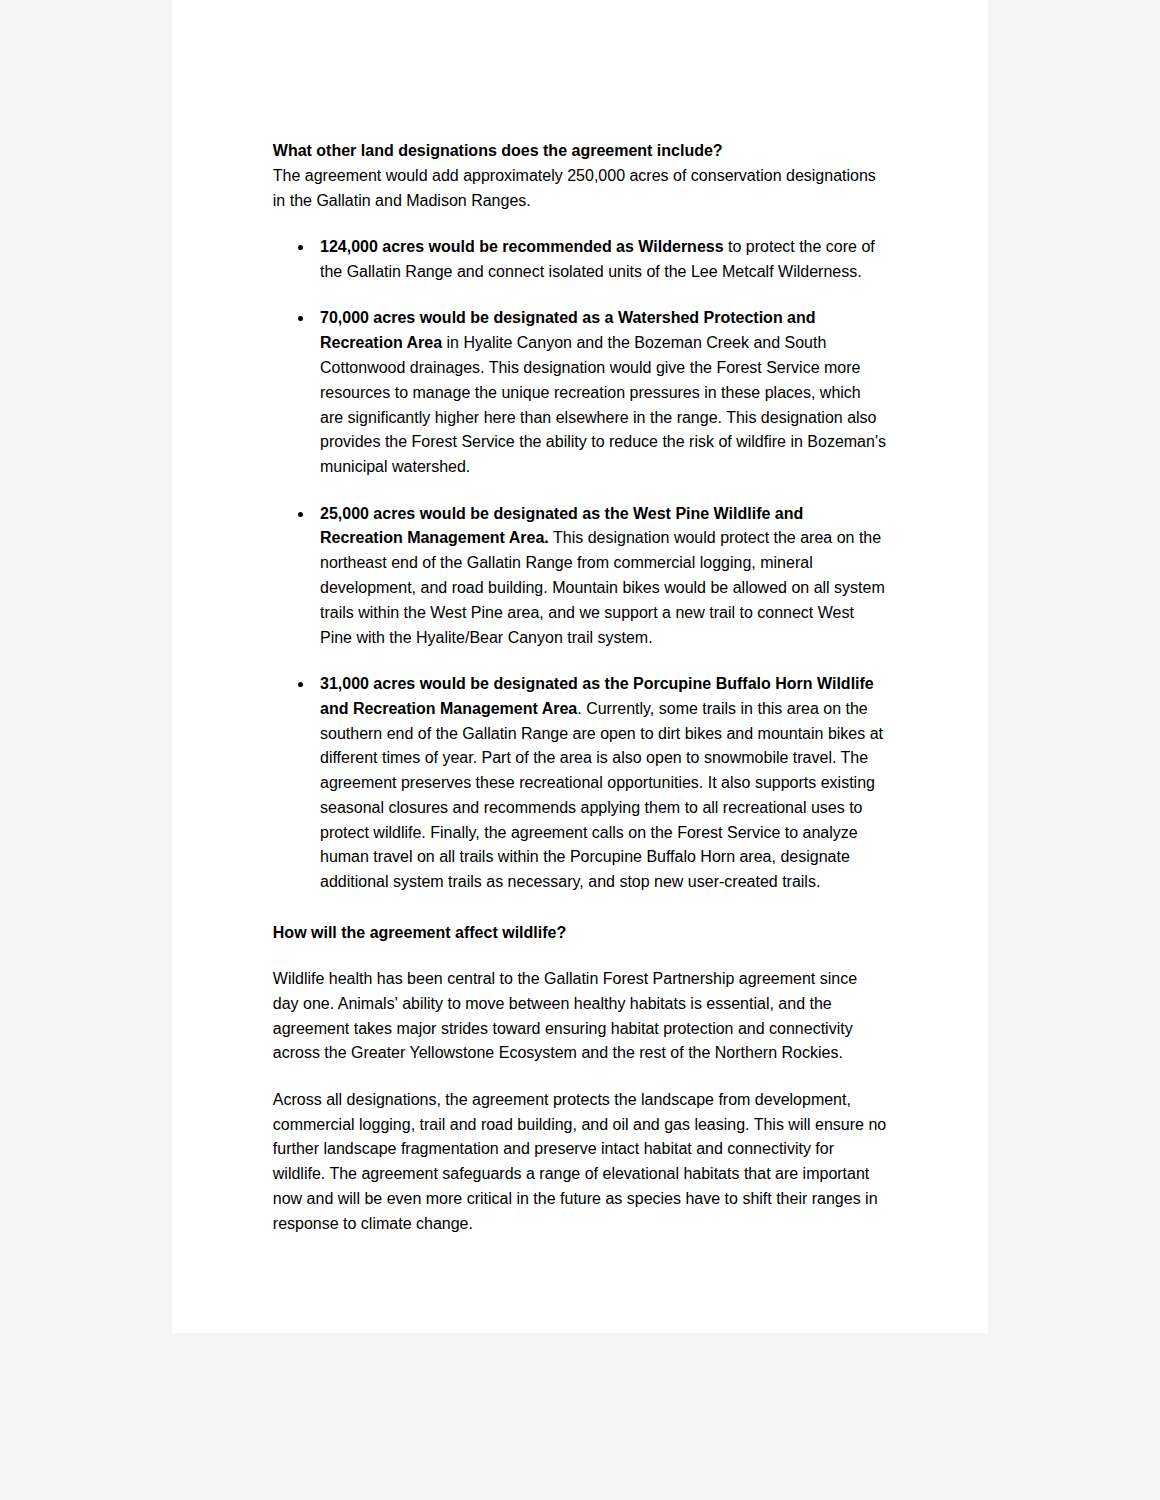What other land designations does the agreement include?
The agreement would add approximately 250,000 acres of conservation designations in the Gallatin and Madison Ranges.
124,000 acres would be recommended as Wilderness to protect the core of the Gallatin Range and connect isolated units of the Lee Metcalf Wilderness.
70,000 acres would be designated as a Watershed Protection and Recreation Area in Hyalite Canyon and the Bozeman Creek and South Cottonwood drainages. This designation would give the Forest Service more resources to manage the unique recreation pressures in these places, which are significantly higher here than elsewhere in the range. This designation also provides the Forest Service the ability to reduce the risk of wildfire in Bozeman's municipal watershed.
25,000 acres would be designated as the West Pine Wildlife and Recreation Management Area. This designation would protect the area on the northeast end of the Gallatin Range from commercial logging, mineral development, and road building. Mountain bikes would be allowed on all system trails within the West Pine area, and we support a new trail to connect West Pine with the Hyalite/Bear Canyon trail system.
31,000 acres would be designated as the Porcupine Buffalo Horn Wildlife and Recreation Management Area. Currently, some trails in this area on the southern end of the Gallatin Range are open to dirt bikes and mountain bikes at different times of year. Part of the area is also open to snowmobile travel. The agreement preserves these recreational opportunities. It also supports existing seasonal closures and recommends applying them to all recreational uses to protect wildlife. Finally, the agreement calls on the Forest Service to analyze human travel on all trails within the Porcupine Buffalo Horn area, designate additional system trails as necessary, and stop new user-created trails.
How will the agreement affect wildlife?
Wildlife health has been central to the Gallatin Forest Partnership agreement since day one. Animals' ability to move between healthy habitats is essential, and the agreement takes major strides toward ensuring habitat protection and connectivity across the Greater Yellowstone Ecosystem and the rest of the Northern Rockies.
Across all designations, the agreement protects the landscape from development, commercial logging, trail and road building, and oil and gas leasing. This will ensure no further landscape fragmentation and preserve intact habitat and connectivity for wildlife. The agreement safeguards a range of elevational habitats that are important now and will be even more critical in the future as species have to shift their ranges in response to climate change.